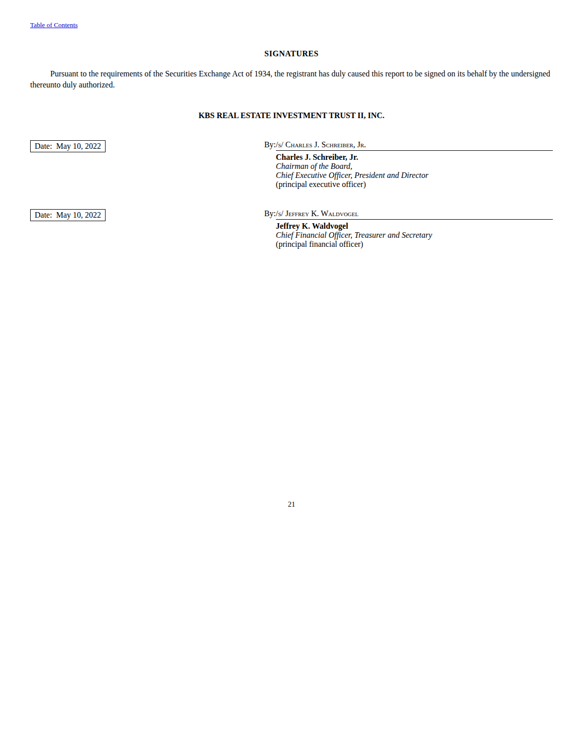Table of Contents
SIGNATURES
Pursuant to the requirements of the Securities Exchange Act of 1934, the registrant has duly caused this report to be signed on its behalf by the undersigned thereunto duly authorized.
KBS REAL ESTATE INVESTMENT TRUST II, INC.
| Date: May 10, 2022 | By: | /s/ Charles J. Schreiber, Jr. Charles J. Schreiber, Jr. Chairman of the Board, Chief Executive Officer, President and Director (principal executive officer) |
| Date: May 10, 2022 | By: | /s/ Jeffrey K. Waldvogel Jeffrey K. Waldvogel Chief Financial Officer, Treasurer and Secretary (principal financial officer) |
21